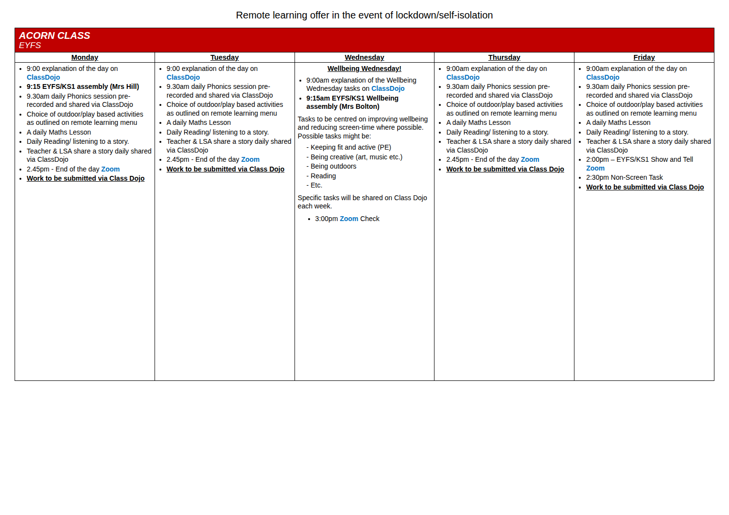Remote learning offer in the event of lockdown/self-isolation
| ACORN CLASS EYFS |
| Monday | Tuesday | Wednesday | Thursday | Friday |
| 9:00 explanation of the day on ClassDojo 9:15 EYFS/KS1 assembly (Mrs Hill) 9.30am daily Phonics session pre-recorded and shared via ClassDojo Choice of outdoor/play based activities as outlined on remote learning menu A daily Maths Lesson Daily Reading/ listening to a story. Teacher & LSA share a story daily shared via ClassDojo 2.45pm - End of the day Zoom Work to be submitted via Class Dojo | 9:00 explanation of the day on ClassDojo 9.30am daily Phonics session pre-recorded and shared via ClassDojo Choice of outdoor/play based activities as outlined on remote learning menu A daily Maths Lesson Daily Reading/ listening to a story. Teacher & LSA share a story daily shared via ClassDojo 2.45pm - End of the day Zoom Work to be submitted via Class Dojo | Wellbeing Wednesday! 9:00am explanation of the Wellbeing Wednesday tasks on ClassDojo 9:15am EYFS/KS1 Wellbeing assembly (Mrs Bolton) Tasks to be centred on improving wellbeing and reducing screen-time where possible. Possible tasks might be: Keeping fit and active (PE) Being creative (art, music etc.) Being outdoors Reading Etc. Specific tasks will be shared on Class Dojo each week. 3:00pm Zoom Check | 9:00am explanation of the day on ClassDojo 9.30am daily Phonics session pre-recorded and shared via ClassDojo Choice of outdoor/play based activities as outlined on remote learning menu A daily Maths Lesson Daily Reading/ listening to a story. Teacher & LSA share a story daily shared via ClassDojo 2.45pm - End of the day Zoom Work to be submitted via Class Dojo | 9:00am explanation of the day on ClassDojo 9.30am daily Phonics session pre-recorded and shared via ClassDojo Choice of outdoor/play based activities as outlined on remote learning menu A daily Maths Lesson Daily Reading/ listening to a story. Teacher & LSA share a story daily shared via ClassDojo 2:00pm – EYFS/KS1 Show and Tell Zoom 2:30pm Non-Screen Task Work to be submitted via Class Dojo |